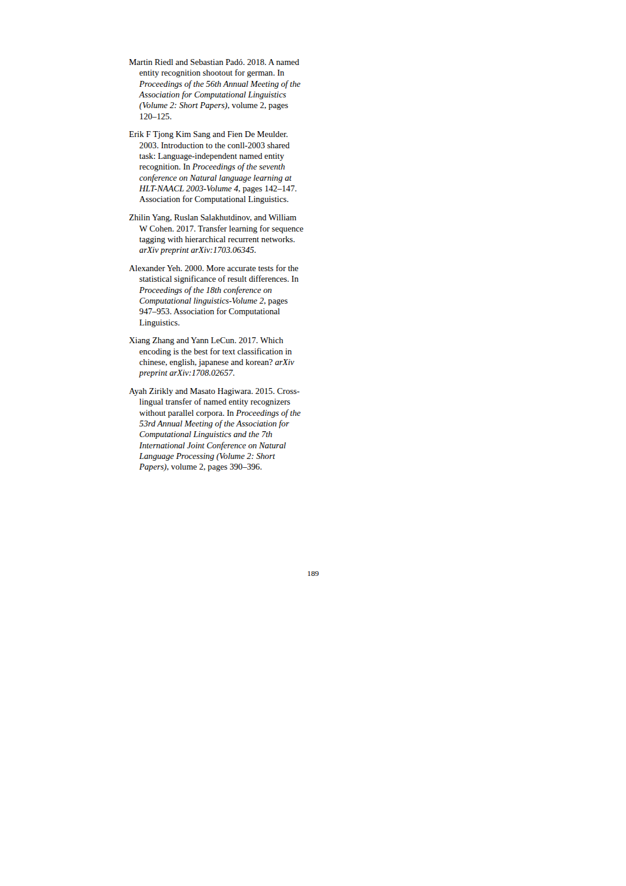Martin Riedl and Sebastian Padó. 2018. A named entity recognition shootout for german. In Proceedings of the 56th Annual Meeting of the Association for Computational Linguistics (Volume 2: Short Papers), volume 2, pages 120–125.
Erik F Tjong Kim Sang and Fien De Meulder. 2003. Introduction to the conll-2003 shared task: Language-independent named entity recognition. In Proceedings of the seventh conference on Natural language learning at HLT-NAACL 2003-Volume 4, pages 142–147. Association for Computational Linguistics.
Zhilin Yang, Ruslan Salakhutdinov, and William W Cohen. 2017. Transfer learning for sequence tagging with hierarchical recurrent networks. arXiv preprint arXiv:1703.06345.
Alexander Yeh. 2000. More accurate tests for the statistical significance of result differences. In Proceedings of the 18th conference on Computational linguistics-Volume 2, pages 947–953. Association for Computational Linguistics.
Xiang Zhang and Yann LeCun. 2017. Which encoding is the best for text classification in chinese, english, japanese and korean? arXiv preprint arXiv:1708.02657.
Ayah Zirikly and Masato Hagiwara. 2015. Cross-lingual transfer of named entity recognizers without parallel corpora. In Proceedings of the 53rd Annual Meeting of the Association for Computational Linguistics and the 7th International Joint Conference on Natural Language Processing (Volume 2: Short Papers), volume 2, pages 390–396.
189